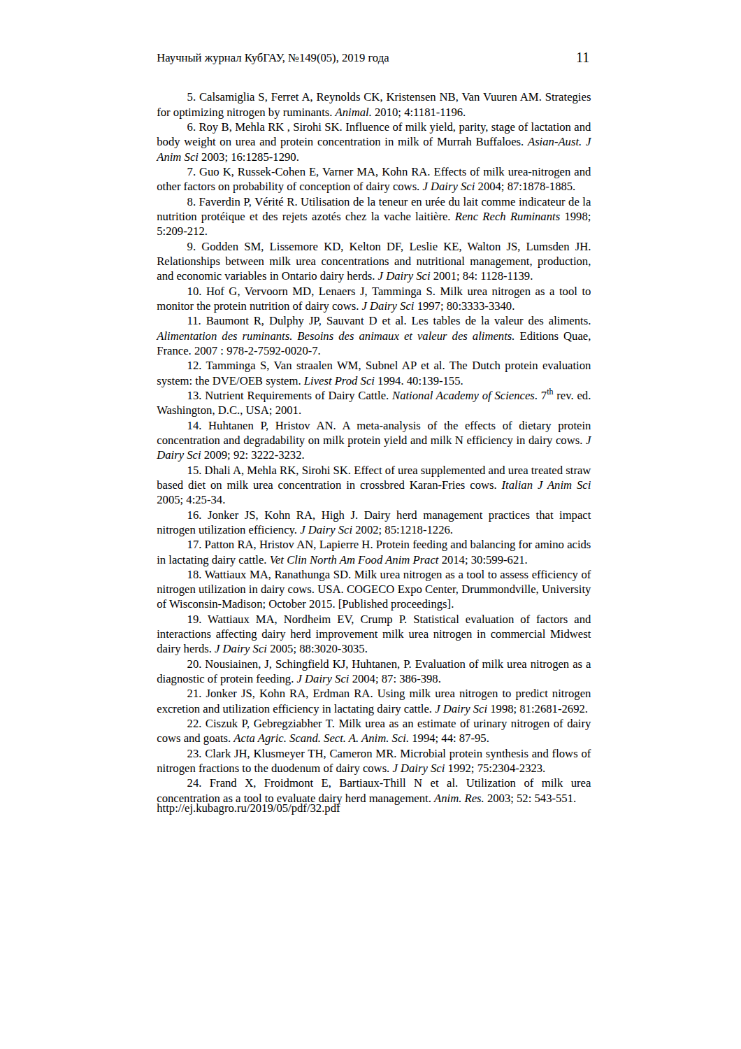Научный журнал КубГАУ, №149(05), 2019 года
11
5. Calsamiglia S, Ferret A, Reynolds CK, Kristensen NB, Van Vuuren AM. Strategies for optimizing nitrogen by ruminants. Animal. 2010; 4:1181-1196.
6. Roy B, Mehla RK , Sirohi SK. Influence of milk yield, parity, stage of lactation and body weight on urea and protein concentration in milk of Murrah Buffaloes. Asian-Aust. J Anim Sci 2003; 16:1285-1290.
7. Guo K, Russek-Cohen E, Varner MA, Kohn RA. Effects of milk urea-nitrogen and other factors on probability of conception of dairy cows. J Dairy Sci 2004; 87:1878-1885.
8. Faverdin P, Vérité R. Utilisation de la teneur en urée du lait comme indicateur de la nutrition protéique et des rejets azotés chez la vache laitière. Renc Rech Ruminants 1998; 5:209-212.
9. Godden SM, Lissemore KD, Kelton DF, Leslie KE, Walton JS, Lumsden JH. Relationships between milk urea concentrations and nutritional management, production, and economic variables in Ontario dairy herds. J Dairy Sci 2001; 84: 1128-1139.
10. Hof G, Vervoorn MD, Lenaers J, Tamminga S. Milk urea nitrogen as a tool to monitor the protein nutrition of dairy cows. J Dairy Sci 1997; 80:3333-3340.
11. Baumont R, Dulphy JP, Sauvant D et al. Les tables de la valeur des aliments. Alimentation des ruminants. Besoins des animaux et valeur des aliments. Editions Quae, France. 2007 : 978-2-7592-0020-7.
12. Tamminga S, Van straalen WM, Subnel AP et al. The Dutch protein evaluation system: the DVE/OEB system. Livest Prod Sci 1994. 40:139-155.
13. Nutrient Requirements of Dairy Cattle. National Academy of Sciences. 7th rev. ed. Washington, D.C., USA; 2001.
14. Huhtanen P, Hristov AN. A meta-analysis of the effects of dietary protein concentration and degradability on milk protein yield and milk N efficiency in dairy cows. J Dairy Sci 2009; 92: 3222-3232.
15. Dhali A, Mehla RK, Sirohi SK. Effect of urea supplemented and urea treated straw based diet on milk urea concentration in crossbred Karan-Fries cows. Italian J Anim Sci 2005; 4:25-34.
16. Jonker JS, Kohn RA, High J. Dairy herd management practices that impact nitrogen utilization efficiency. J Dairy Sci 2002; 85:1218-1226.
17. Patton RA, Hristov AN, Lapierre H. Protein feeding and balancing for amino acids in lactating dairy cattle. Vet Clin North Am Food Anim Pract 2014; 30:599-621.
18. Wattiaux MA, Ranathunga SD. Milk urea nitrogen as a tool to assess efficiency of nitrogen utilization in dairy cows. USA. COGECO Expo Center, Drummondville, University of Wisconsin-Madison; October 2015. [Published proceedings].
19. Wattiaux MA, Nordheim EV, Crump P. Statistical evaluation of factors and interactions affecting dairy herd improvement milk urea nitrogen in commercial Midwest dairy herds. J Dairy Sci 2005; 88:3020-3035.
20. Nousiainen, J, Schingfield KJ, Huhtanen, P. Evaluation of milk urea nitrogen as a diagnostic of protein feeding. J Dairy Sci 2004; 87: 386-398.
21. Jonker JS, Kohn RA, Erdman RA. Using milk urea nitrogen to predict nitrogen excretion and utilization efficiency in lactating dairy cattle. J Dairy Sci 1998; 81:2681-2692.
22. Ciszuk P, Gebregziabher T. Milk urea as an estimate of urinary nitrogen of dairy cows and goats. Acta Agric. Scand. Sect. A. Anim. Sci. 1994; 44: 87-95.
23. Clark JH, Klusmeyer TH, Cameron MR. Microbial protein synthesis and flows of nitrogen fractions to the duodenum of dairy cows. J Dairy Sci 1992; 75:2304-2323.
24. Frand X, Froidmont E, Bartiaux-Thill N et al. Utilization of milk urea concentration as a tool to evaluate dairy herd management. Anim. Res. 2003; 52: 543-551.
http://ej.kubagro.ru/2019/05/pdf/32.pdf